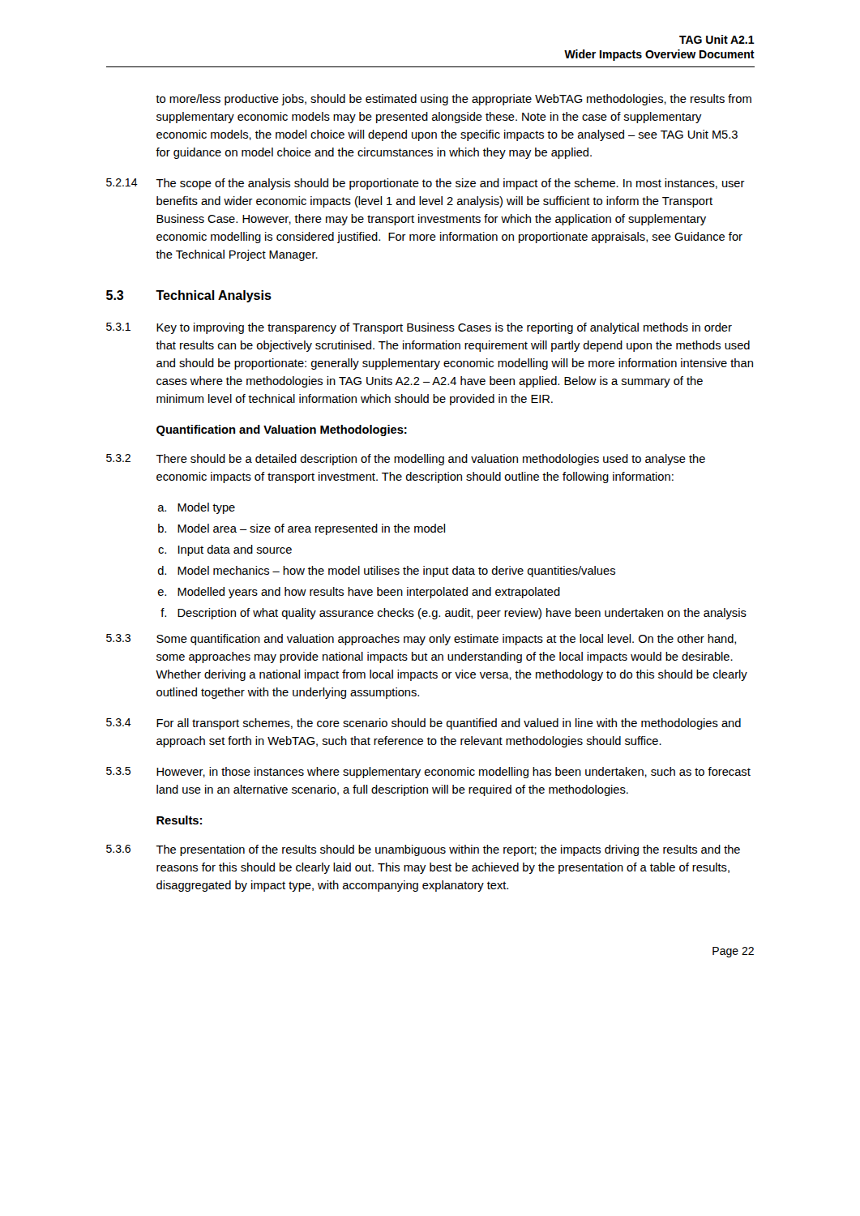TAG Unit A2.1
Wider Impacts Overview Document
to more/less productive jobs, should be estimated using the appropriate WebTAG methodologies, the results from supplementary economic models may be presented alongside these. Note in the case of supplementary economic models, the model choice will depend upon the specific impacts to be analysed – see TAG Unit M5.3 for guidance on model choice and the circumstances in which they may be applied.
5.2.14
The scope of the analysis should be proportionate to the size and impact of the scheme. In most instances, user benefits and wider economic impacts (level 1 and level 2 analysis) will be sufficient to inform the Transport Business Case. However, there may be transport investments for which the application of supplementary economic modelling is considered justified. For more information on proportionate appraisals, see Guidance for the Technical Project Manager.
5.3 Technical Analysis
5.3.1
Key to improving the transparency of Transport Business Cases is the reporting of analytical methods in order that results can be objectively scrutinised. The information requirement will partly depend upon the methods used and should be proportionate: generally supplementary economic modelling will be more information intensive than cases where the methodologies in TAG Units A2.2 – A2.4 have been applied. Below is a summary of the minimum level of technical information which should be provided in the EIR.
Quantification and Valuation Methodologies:
5.3.2
There should be a detailed description of the modelling and valuation methodologies used to analyse the economic impacts of transport investment. The description should outline the following information:
Model type
Model area – size of area represented in the model
Input data and source
Model mechanics – how the model utilises the input data to derive quantities/values
Modelled years and how results have been interpolated and extrapolated
Description of what quality assurance checks (e.g. audit, peer review) have been undertaken on the analysis
5.3.3
Some quantification and valuation approaches may only estimate impacts at the local level. On the other hand, some approaches may provide national impacts but an understanding of the local impacts would be desirable. Whether deriving a national impact from local impacts or vice versa, the methodology to do this should be clearly outlined together with the underlying assumptions.
5.3.4
For all transport schemes, the core scenario should be quantified and valued in line with the methodologies and approach set forth in WebTAG, such that reference to the relevant methodologies should suffice.
5.3.5
However, in those instances where supplementary economic modelling has been undertaken, such as to forecast land use in an alternative scenario, a full description will be required of the methodologies.
Results:
5.3.6
The presentation of the results should be unambiguous within the report; the impacts driving the results and the reasons for this should be clearly laid out. This may best be achieved by the presentation of a table of results, disaggregated by impact type, with accompanying explanatory text.
Page 22